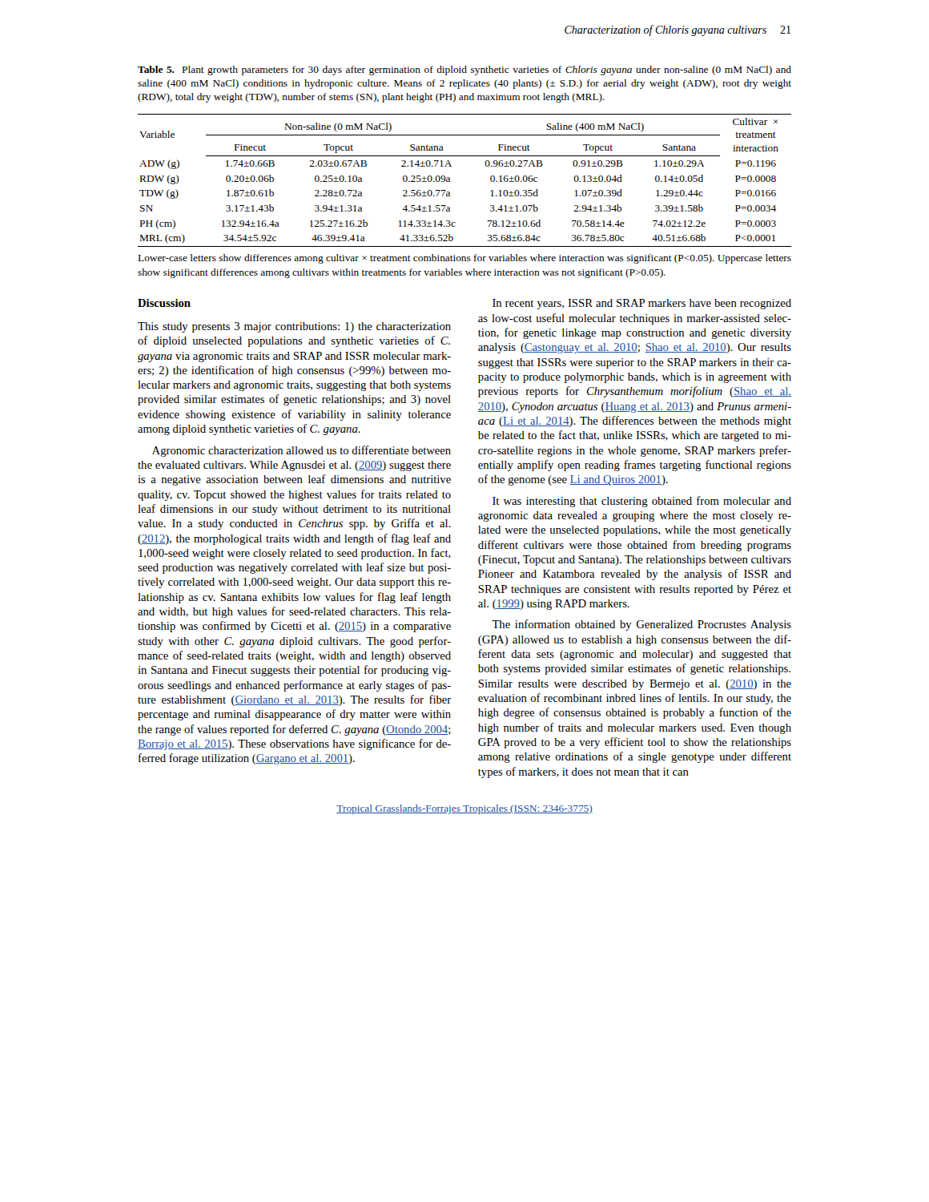Characterization of Chloris gayana cultivars 21
Table 5. Plant growth parameters for 30 days after germination of diploid synthetic varieties of Chloris gayana under non-saline (0 mM NaCl) and saline (400 mM NaCl) conditions in hydroponic culture. Means of 2 replicates (40 plants) (± S.D.) for aerial dry weight (ADW), root dry weight (RDW), total dry weight (TDW), number of stems (SN), plant height (PH) and maximum root length (MRL).
| Variable | Non-saline (0 mM NaCl) | Saline (400 mM NaCl) | Cultivar × treatment interaction |
| --- | --- | --- | --- |
| Finecut | Topcut | Santana | Finecut | Topcut | Santana |
| ADW (g) | 1.74±0.66B | 2.03±0.67AB | 2.14±0.71A | 0.96±0.27AB | 0.91±0.29B | 1.10±0.29A | P=0.1196 |
| RDW (g) | 0.20±0.06b | 0.25±0.10a | 0.25±0.09a | 0.16±0.06c | 0.13±0.04d | 0.14±0.05d | P=0.0008 |
| TDW (g) | 1.87±0.61b | 2.28±0.72a | 2.56±0.77a | 1.10±0.35d | 1.07±0.39d | 1.29±0.44c | P=0.0166 |
| SN | 3.17±1.43b | 3.94±1.31a | 4.54±1.57a | 3.41±1.07b | 2.94±1.34b | 3.39±1.58b | P=0.0034 |
| PH (cm) | 132.94±16.4a | 125.27±16.2b | 114.33±14.3c | 78.12±10.6d | 70.58±14.4e | 74.02±12.2e | P=0.0003 |
| MRL (cm) | 34.54±5.92c | 46.39±9.41a | 41.33±6.52b | 35.68±6.84c | 36.78±5.80c | 40.51±6.68b | P<0.0001 |
Lower-case letters show differences among cultivar × treatment combinations for variables where interaction was significant (P<0.05). Uppercase letters show significant differences among cultivars within treatments for variables where interaction was not significant (P>0.05).
Discussion
This study presents 3 major contributions: 1) the characterization of diploid unselected populations and synthetic varieties of C. gayana via agronomic traits and SRAP and ISSR molecular markers; 2) the identification of high consensus (>99%) between molecular markers and agronomic traits, suggesting that both systems provided similar estimates of genetic relationships; and 3) novel evidence showing existence of variability in salinity tolerance among diploid synthetic varieties of C. gayana.
Agronomic characterization allowed us to differentiate between the evaluated cultivars. While Agnusdei et al. (2009) suggest there is a negative association between leaf dimensions and nutritive quality, cv. Topcut showed the highest values for traits related to leaf dimensions in our study without detriment to its nutritional value. In a study conducted in Cenchrus spp. by Griffa et al. (2012), the morphological traits width and length of flag leaf and 1,000-seed weight were closely related to seed production. In fact, seed production was negatively correlated with leaf size but positively correlated with 1,000-seed weight. Our data support this relationship as cv. Santana exhibits low values for flag leaf length and width, but high values for seed-related characters. This relationship was confirmed by Cicetti et al. (2015) in a comparative study with other C. gayana diploid cultivars. The good performance of seed-related traits (weight, width and length) observed in Santana and Finecut suggests their potential for producing vigorous seedlings and enhanced performance at early stages of pasture establishment (Giordano et al. 2013). The results for fiber percentage and ruminal disappearance of dry matter were within the range of values reported for deferred C. gayana (Otondo 2004; Borrajo et al. 2015). These observations have significance for deferred forage utilization (Gargano et al. 2001).
In recent years, ISSR and SRAP markers have been recognized as low-cost useful molecular techniques in marker-assisted selection, for genetic linkage map construction and genetic diversity analysis (Castonguay et al. 2010; Shao et al. 2010). Our results suggest that ISSRs were superior to the SRAP markers in their capacity to produce polymorphic bands, which is in agreement with previous reports for Chrysanthemum morifolium (Shao et al. 2010), Cynodon arcuatus (Huang et al. 2013) and Prunus armeniaca (Li et al. 2014). The differences between the methods might be related to the fact that, unlike ISSRs, which are targeted to micro-satellite regions in the whole genome, SRAP markers preferentially amplify open reading frames targeting functional regions of the genome (see Li and Quiros 2001).
It was interesting that clustering obtained from molecular and agronomic data revealed a grouping where the most closely related were the unselected populations, while the most genetically different cultivars were those obtained from breeding programs (Finecut, Topcut and Santana). The relationships between cultivars Pioneer and Katambora revealed by the analysis of ISSR and SRAP techniques are consistent with results reported by Pérez et al. (1999) using RAPD markers.
The information obtained by Generalized Procrustes Analysis (GPA) allowed us to establish a high consensus between the different data sets (agronomic and molecular) and suggested that both systems provided similar estimates of genetic relationships. Similar results were described by Bermejo et al. (2010) in the evaluation of recombinant inbred lines of lentils. In our study, the high degree of consensus obtained is probably a function of the high number of traits and molecular markers used. Even though GPA proved to be a very efficient tool to show the relationships among relative ordinations of a single genotype under different types of markers, it does not mean that it can
Tropical Grasslands-Forrajes Tropicales (ISSN: 2346-3775)